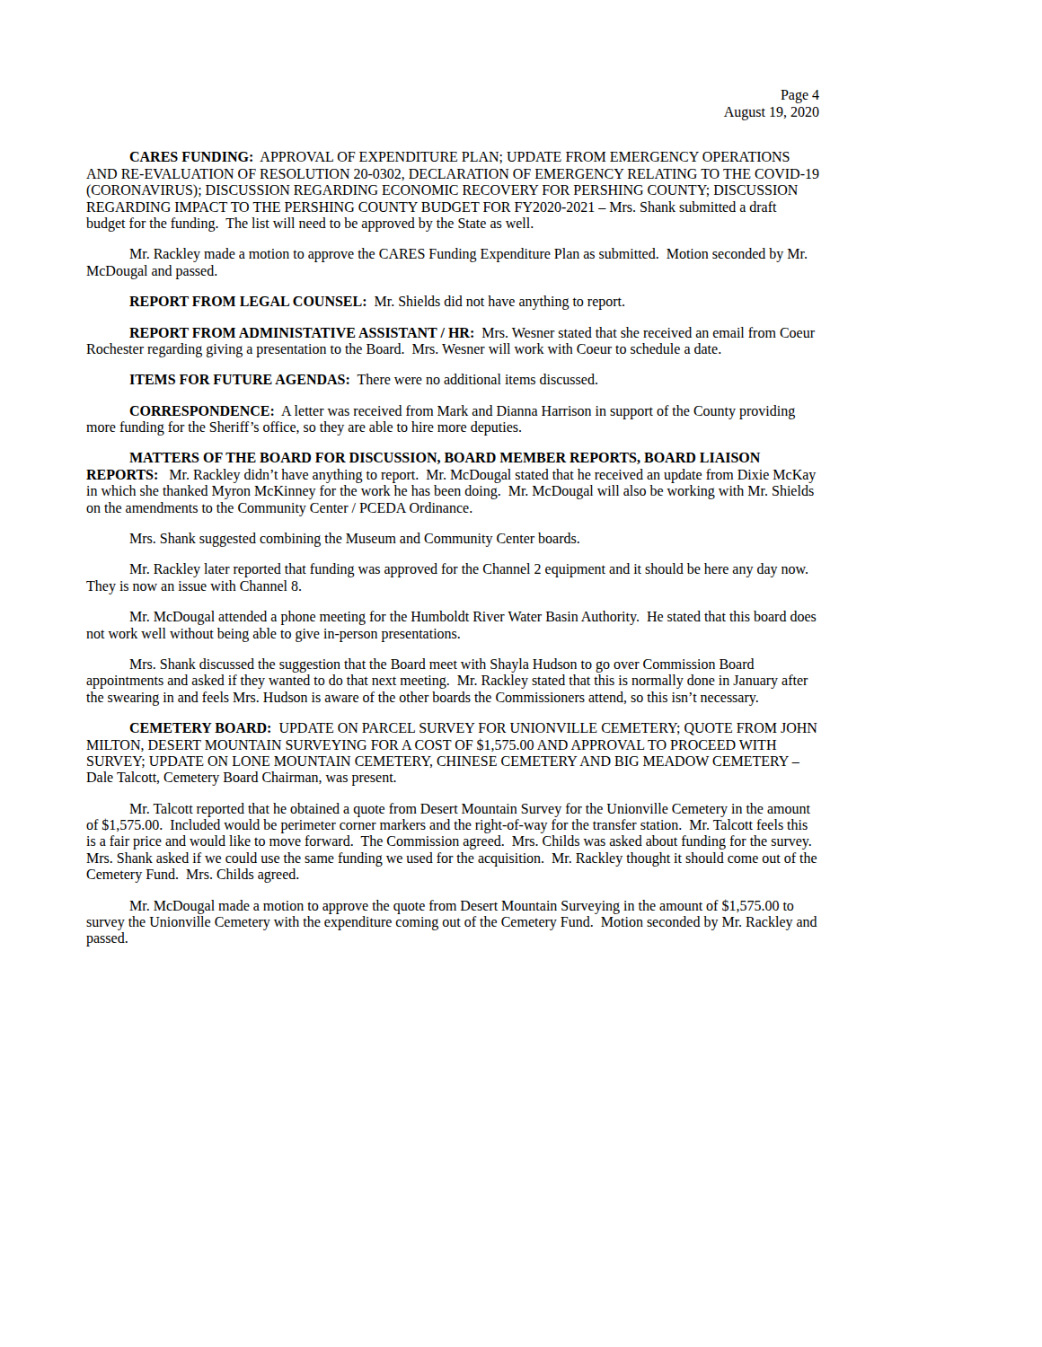Page 4
August 19, 2020
CARES FUNDING: APPROVAL OF EXPENDITURE PLAN; UPDATE FROM EMERGENCY OPERATIONS AND RE-EVALUATION OF RESOLUTION 20-0302, DECLARATION OF EMERGENCY RELATING TO THE COVID-19 (CORONAVIRUS); DISCUSSION REGARDING ECONOMIC RECOVERY FOR PERSHING COUNTY; DISCUSSION REGARDING IMPACT TO THE PERSHING COUNTY BUDGET FOR FY2020-2021 – Mrs. Shank submitted a draft budget for the funding. The list will need to be approved by the State as well.
Mr. Rackley made a motion to approve the CARES Funding Expenditure Plan as submitted. Motion seconded by Mr. McDougal and passed.
REPORT FROM LEGAL COUNSEL: Mr. Shields did not have anything to report.
REPORT FROM ADMINISTATIVE ASSISTANT / HR: Mrs. Wesner stated that she received an email from Coeur Rochester regarding giving a presentation to the Board. Mrs. Wesner will work with Coeur to schedule a date.
ITEMS FOR FUTURE AGENDAS: There were no additional items discussed.
CORRESPONDENCE: A letter was received from Mark and Dianna Harrison in support of the County providing more funding for the Sheriff’s office, so they are able to hire more deputies.
MATTERS OF THE BOARD FOR DISCUSSION, BOARD MEMBER REPORTS, BOARD LIAISON REPORTS: Mr. Rackley didn’t have anything to report. Mr. McDougal stated that he received an update from Dixie McKay in which she thanked Myron McKinney for the work he has been doing. Mr. McDougal will also be working with Mr. Shields on the amendments to the Community Center / PCEDA Ordinance.
Mrs. Shank suggested combining the Museum and Community Center boards.
Mr. Rackley later reported that funding was approved for the Channel 2 equipment and it should be here any day now. They is now an issue with Channel 8.
Mr. McDougal attended a phone meeting for the Humboldt River Water Basin Authority. He stated that this board does not work well without being able to give in-person presentations.
Mrs. Shank discussed the suggestion that the Board meet with Shayla Hudson to go over Commission Board appointments and asked if they wanted to do that next meeting. Mr. Rackley stated that this is normally done in January after the swearing in and feels Mrs. Hudson is aware of the other boards the Commissioners attend, so this isn’t necessary.
CEMETERY BOARD: UPDATE ON PARCEL SURVEY FOR UNIONVILLE CEMETERY; QUOTE FROM JOHN MILTON, DESERT MOUNTAIN SURVEYING FOR A COST OF $1,575.00 AND APPROVAL TO PROCEED WITH SURVEY; UPDATE ON LONE MOUNTAIN CEMETERY, CHINESE CEMETERY AND BIG MEADOW CEMETERY – Dale Talcott, Cemetery Board Chairman, was present.
Mr. Talcott reported that he obtained a quote from Desert Mountain Survey for the Unionville Cemetery in the amount of $1,575.00. Included would be perimeter corner markers and the right-of-way for the transfer station. Mr. Talcott feels this is a fair price and would like to move forward. The Commission agreed. Mrs. Childs was asked about funding for the survey. Mrs. Shank asked if we could use the same funding we used for the acquisition. Mr. Rackley thought it should come out of the Cemetery Fund. Mrs. Childs agreed.
Mr. McDougal made a motion to approve the quote from Desert Mountain Surveying in the amount of $1,575.00 to survey the Unionville Cemetery with the expenditure coming out of the Cemetery Fund. Motion seconded by Mr. Rackley and passed.